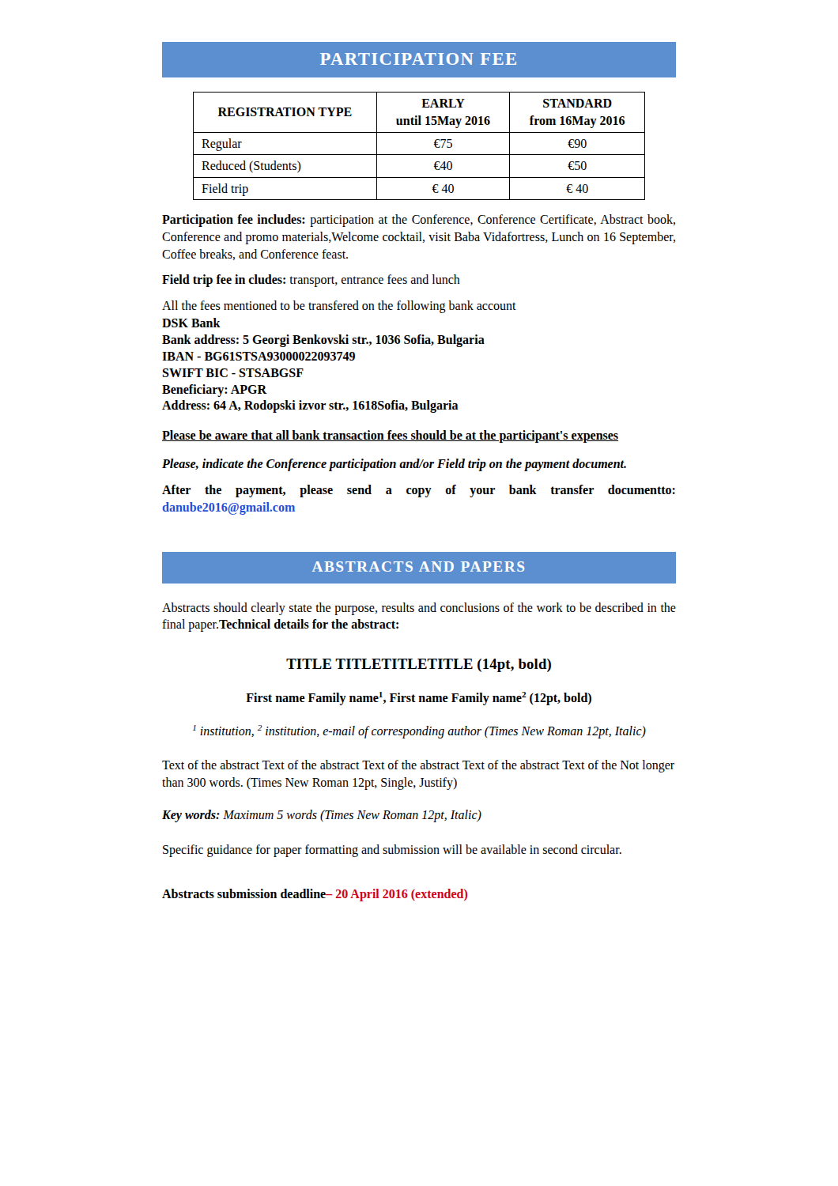PARTICIPATION FEE
| REGISTRATION TYPE | EARLY until 15May 2016 | STANDARD from 16May 2016 |
| --- | --- | --- |
| Regular | €75 | €90 |
| Reduced (Students) | €40 | €50 |
| Field trip | € 40 | € 40 |
Participation fee includes: participation at the Conference, Conference Certificate, Abstract book, Conference and promo materials,Welcome cocktail, visit Baba Vidafortress, Lunch on 16 September, Coffee breaks, and Conference feast.
Field trip fee in cludes: transport, entrance fees and lunch
All the fees mentioned to be transfered on the following bank account
DSK Bank
Bank address: 5 Georgi Benkovski str., 1036 Sofia, Bulgaria
IBAN - BG61STSA93000022093749
SWIFT BIC - STSABGSF
Beneficiary: APGR
Address: 64 A, Rodopski izvor str., 1618Sofia, Bulgaria
Please be aware that all bank transaction fees should be at the participant's expenses
Please, indicate the Conference participation and/or Field trip on the payment document.
After the payment, please send a copy of your bank transfer documentto: danube2016@gmail.com
ABSTRACTS AND PAPERS
Abstracts should clearly state the purpose, results and conclusions of the work to be described in the final paper.Technical details for the abstract:
TITLE TITLETITLETITLE (14pt, bold)
First name Family name1, First name Family name2 (12pt, bold)
1 institution, 2 institution, e-mail of corresponding author (Times New Roman 12pt, Italic)
Text of the abstract Text of the abstract Text of the abstract Text of the abstract Text of the Not longer than 300 words. (Times New Roman 12pt, Single, Justify)
Key words: Maximum 5 words (Times New Roman 12pt, Italic)
Specific guidance for paper formatting and submission will be available in second circular.
Abstracts submission deadline– 20 April 2016 (extended)